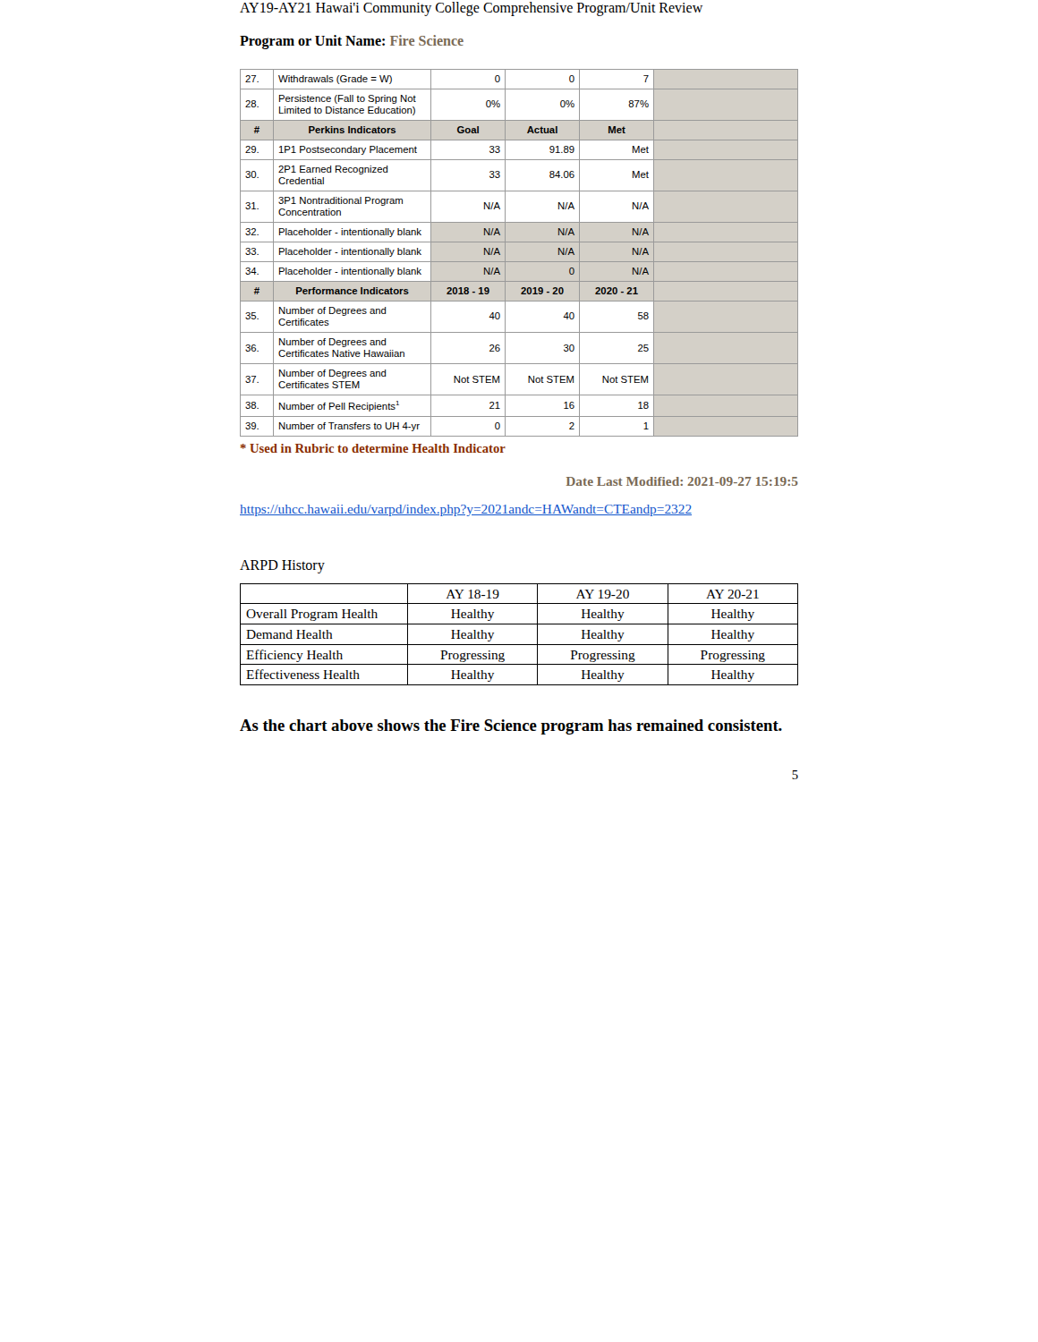AY19-AY21 Hawai'i Community College Comprehensive Program/Unit Review
Program or Unit Name: Fire Science
| 27. | Withdrawals (Grade = W) | 0 | 0 | 7 | |
| 28. | Persistence (Fall to Spring Not Limited to Distance Education) | 0% | 0% | 87% | |
| # | Perkins Indicators | Goal | Actual | Met | |
| 29. | 1P1 Postsecondary Placement | 33 | 91.89 | Met | |
| 30. | 2P1 Earned Recognized Credential | 33 | 84.06 | Met | |
| 31. | 3P1 Nontraditional Program Concentration | N/A | N/A | N/A | |
| 32. | Placeholder - intentionally blank | N/A | N/A | N/A | |
| 33. | Placeholder - intentionally blank | N/A | N/A | N/A | |
| 34. | Placeholder - intentionally blank | N/A | 0 | N/A | |
| # | Performance Indicators | 2018 - 19 | 2019 - 20 | 2020 - 21 | |
| 35. | Number of Degrees and Certificates | 40 | 40 | 58 | |
| 36. | Number of Degrees and Certificates Native Hawaiian | 26 | 30 | 25 | |
| 37. | Number of Degrees and Certificates STEM | Not STEM | Not STEM | Not STEM | |
| 38. | Number of Pell Recipients 1 | 21 | 16 | 18 | |
| 39. | Number of Transfers to UH 4-yr | 0 | 2 | 1 | |
* Used in Rubric to determine Health Indicator
Date Last Modified: 2021-09-27 15:19:5
https://uhcc.hawaii.edu/varpd/index.php?y=2021andc=HAWandt=CTEandp=2322
ARPD History
| | AY 18-19 | AY 19-20 | AY 20-21 |
| Overall Program Health | Healthy | Healthy | Healthy |
| Demand Health | Healthy | Healthy | Healthy |
| Efficiency Health | Progressing | Progressing | Progressing |
| Effectiveness Health | Healthy | Healthy | Healthy |
As the chart above shows the Fire Science program has remained consistent.
5